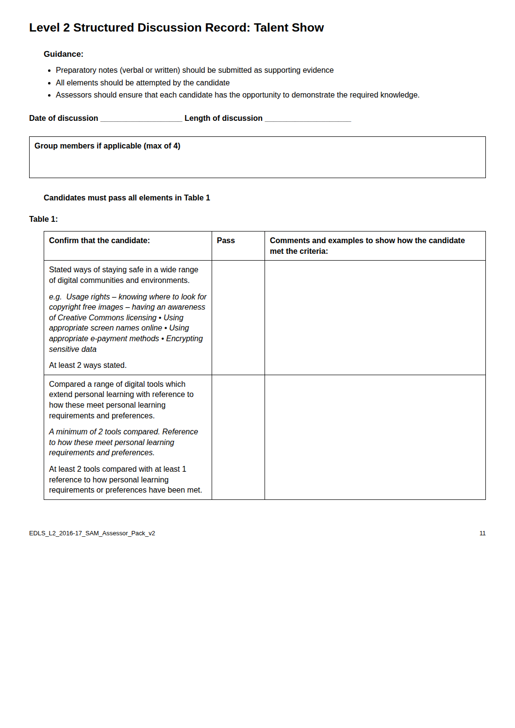Level 2 Structured Discussion Record: Talent Show
Guidance:
Preparatory notes (verbal or written) should be submitted as supporting evidence
All elements should be attempted by the candidate
Assessors should ensure that each candidate has the opportunity to demonstrate the required knowledge.
Date of discussion ___________________ Length of discussion ____________________
Group members if applicable (max of 4)
Candidates must pass all elements in Table 1
Table 1:
| Confirm that the candidate: | Pass | Comments and examples to show how the candidate met the criteria: |
| --- | --- | --- |
| Stated ways of staying safe in a wide range of digital communities and environments. e.g. Usage rights – knowing where to look for copyright free images – having an awareness of Creative Commons licensing • Using appropriate screen names online • Using appropriate e-payment methods • Encrypting sensitive data At least 2 ways stated. | | |
| Compared a range of digital tools which extend personal learning with reference to how these meet personal learning requirements and preferences. A minimum of 2 tools compared. Reference to how these meet personal learning requirements and preferences. At least 2 tools compared with at least 1 reference to how personal learning requirements or preferences have been met. | | |
EDLS_L2_2016-17_SAM_Assessor_Pack_v2 11